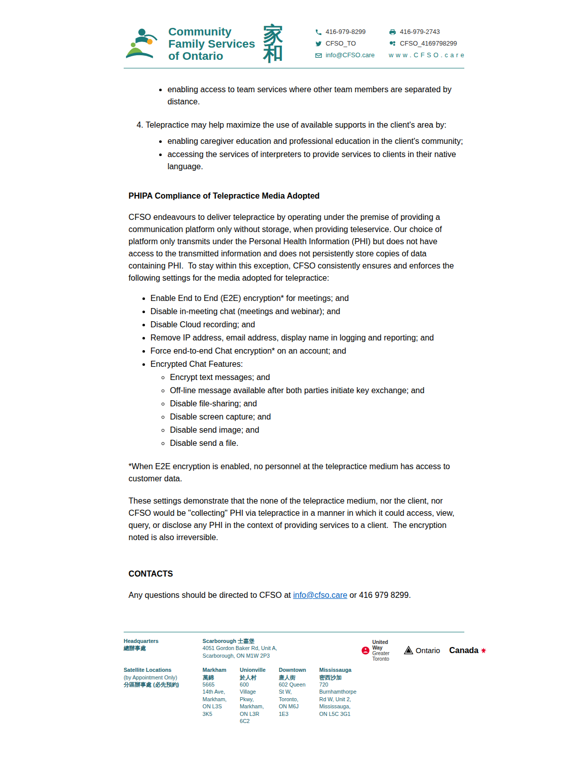Community
Family Services
of Ontario
家
和
416-979-8299
416-979-2743
CFSO_TO
CFSO_4169798299
info@CFSO.care
w w w . C F S O . c a r e
enabling access to team services where other team members are separated by distance.
Telepractice may help maximize the use of available supports in the client's area by:
enabling caregiver education and professional education in the client's community;
accessing the services of interpreters to provide services to clients in their native language.
PHIPA Compliance of Telepractice Media Adopted
CFSO endeavours to deliver telepractice by operating under the premise of providing a communication platform only without storage, when providing teleservice. Our choice of platform only transmits under the Personal Health Information (PHI) but does not have access to the transmitted information and does not persistently store copies of data containing PHI. To stay within this exception, CFSO consistently ensures and enforces the following settings for the media adopted for telepractice:
Enable End to End (E2E) encryption* for meetings; and
Disable in-meeting chat (meetings and webinar); and
Disable Cloud recording; and
Remove IP address, email address, display name in logging and reporting; and
Force end-to-end Chat encryption* on an account; and
Encrypted Chat Features:
Encrypt text messages; and
Off-line message available after both parties initiate key exchange; and
Disable file-sharing; and
Disable screen capture; and
Disable send image; and
Disable send a file.
*When E2E encryption is enabled, no personnel at the telepractice medium has access to customer data.
These settings demonstrate that the none of the telepractice medium, nor the client, nor CFSO would be "collecting" PHI via telepractice in a manner in which it could access, view, query, or disclose any PHI in the context of providing services to a client. The encryption noted is also irreversible.
CONTACTS
Any questions should be directed to CFSO at info@cfso.care or 416 979 8299.
Headquarters 總辦事處
Scarborough 士嘉堡 4051 Gordon Baker Rd, Unit A,
Scarborough, ON M1W 2P3
Satellite Locations (by Appointment Only)
分區辦事處 (必先預約)
Markham 萬錦 5665 14th Ave,
Markham, ON L3S 3K5
Unionville 於人村 600 Village Pkwy,
Markham, ON L3R 6C2
Downtown 唐人街 602 Queen St W,
Toronto, ON M6J 1E3
Mississauga 密西沙加 720 Burnhamthorpe Rd W, Unit 2,
Mississauga, ON L5C 3G1
United Way
Greater Toronto
Ontario
Canada